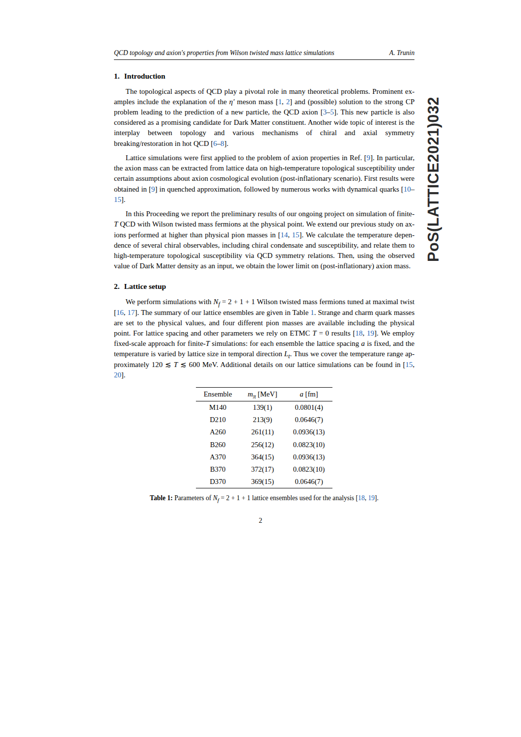QCD topology and axion's properties from Wilson twisted mass lattice simulations A. Trunin
PoS(LATTICE2021)032
1. Introduction
The topological aspects of QCD play a pivotal role in many theoretical problems. Prominent examples include the explanation of the η′ meson mass [1, 2] and (possible) solution to the strong CP problem leading to the prediction of a new particle, the QCD axion [3–5]. This new particle is also considered as a promising candidate for Dark Matter constituent. Another wide topic of interest is the interplay between topology and various mechanisms of chiral and axial symmetry breaking/restoration in hot QCD [6–8].
Lattice simulations were first applied to the problem of axion properties in Ref. [9]. In particular, the axion mass can be extracted from lattice data on high-temperature topological susceptibility under certain assumptions about axion cosmological evolution (post-inflationary scenario). First results were obtained in [9] in quenched approximation, followed by numerous works with dynamical quarks [10–15].
In this Proceeding we report the preliminary results of our ongoing project on simulation of finite-T QCD with Wilson twisted mass fermions at the physical point. We extend our previous study on axions performed at higher than physical pion masses in [14, 15]. We calculate the temperature dependence of several chiral observables, including chiral condensate and susceptibility, and relate them to high-temperature topological susceptibility via QCD symmetry relations. Then, using the observed value of Dark Matter density as an input, we obtain the lower limit on (post-inflationary) axion mass.
2. Lattice setup
We perform simulations with Nf = 2 + 1 + 1 Wilson twisted mass fermions tuned at maximal twist [16, 17]. The summary of our lattice ensembles are given in Table 1. Strange and charm quark masses are set to the physical values, and four different pion masses are available including the physical point. For lattice spacing and other parameters we rely on ETMC T = 0 results [18, 19]. We employ fixed-scale approach for finite-T simulations: for each ensemble the lattice spacing a is fixed, and the temperature is varied by lattice size in temporal direction Lt. Thus we cover the temperature range approximately 120 ≲ T ≲ 600 MeV. Additional details on our lattice simulations can be found in [15, 20].
| Ensemble | m π [MeV] | a [fm] |
| --- | --- | --- |
| M140 | 139(1) | 0.0801(4) |
| D210 | 213(9) | 0.0646(7) |
| A260 | 261(11) | 0.0936(13) |
| B260 | 256(12) | 0.0823(10) |
| A370 | 364(15) | 0.0936(13) |
| B370 | 372(17) | 0.0823(10) |
| D370 | 369(15) | 0.0646(7) |
Table 1: Parameters of Nf = 2 + 1 + 1 lattice ensembles used for the analysis [18, 19].
2